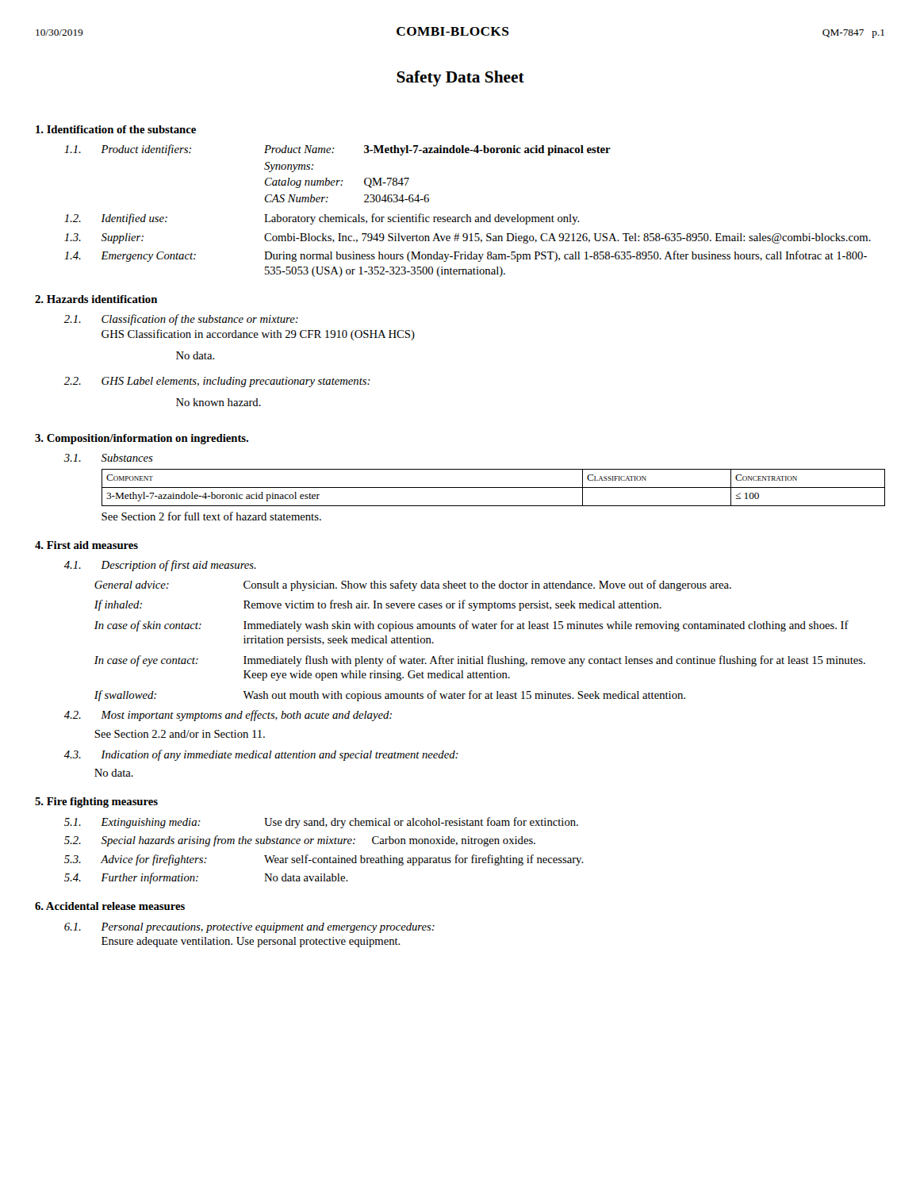10/30/2019
COMBI-BLOCKS
QM-7847 p.1
Safety Data Sheet
1. Identification of the substance
1.1.
Product identifiers:
| Product Name: | 3-Methyl-7-azaindole-4-boronic acid pinacol ester |
| Synonyms: | |
| Catalog number: | QM-7847 |
| CAS Number: | 2304634-64-6 |
1.2.
Identified use:
Laboratory chemicals, for scientific research and development only.
1.3.
Supplier:
Combi-Blocks, Inc., 7949 Silverton Ave # 915, San Diego, CA 92126, USA. Tel: 858-635-8950. Email: sales@combi-blocks.com.
1.4.
Emergency Contact:
During normal business hours (Monday-Friday 8am-5pm PST), call 1-858-635-8950. After business hours, call Infotrac at 1-800-535-5053 (USA) or 1-352-323-3500 (international).
2. Hazards identification
2.1.
Classification of the substance or mixture:
GHS Classification in accordance with 29 CFR 1910 (OSHA HCS)
No data.
2.2.
GHS Label elements, including precautionary statements:
No known hazard.
3. Composition/information on ingredients.
3.1.
Substances
| Component | Classification | Concentration |
| --- | --- | --- |
| 3-Methyl-7-azaindole-4-boronic acid pinacol ester | | ≤ 100 |
See Section 2 for full text of hazard statements.
4. First aid measures
4.1.
Description of first aid measures.
| General advice: | Consult a physician. Show this safety data sheet to the doctor in attendance. Move out of dangerous area. |
| If inhaled: | Remove victim to fresh air. In severe cases or if symptoms persist, seek medical attention. |
| In case of skin contact: | Immediately wash skin with copious amounts of water for at least 15 minutes while removing contaminated clothing and shoes. If irritation persists, seek medical attention. |
| In case of eye contact: | Immediately flush with plenty of water. After initial flushing, remove any contact lenses and continue flushing for at least 15 minutes. Keep eye wide open while rinsing. Get medical attention. |
| If swallowed: | Wash out mouth with copious amounts of water for at least 15 minutes. Seek medical attention. |
4.2.
Most important symptoms and effects, both acute and delayed:
See Section 2.2 and/or in Section 11.
4.3.
Indication of any immediate medical attention and special treatment needed:
No data.
5. Fire fighting measures
5.1.
Extinguishing media:
Use dry sand, dry chemical or alcohol-resistant foam for extinction.
5.2.
Special hazards arising from the substance or mixture: Carbon monoxide, nitrogen oxides.
5.3.
Advice for firefighters:
Wear self-contained breathing apparatus for firefighting if necessary.
5.4.
Further information:
No data available.
6. Accidental release measures
6.1.
Personal precautions, protective equipment and emergency procedures:
Ensure adequate ventilation. Use personal protective equipment.